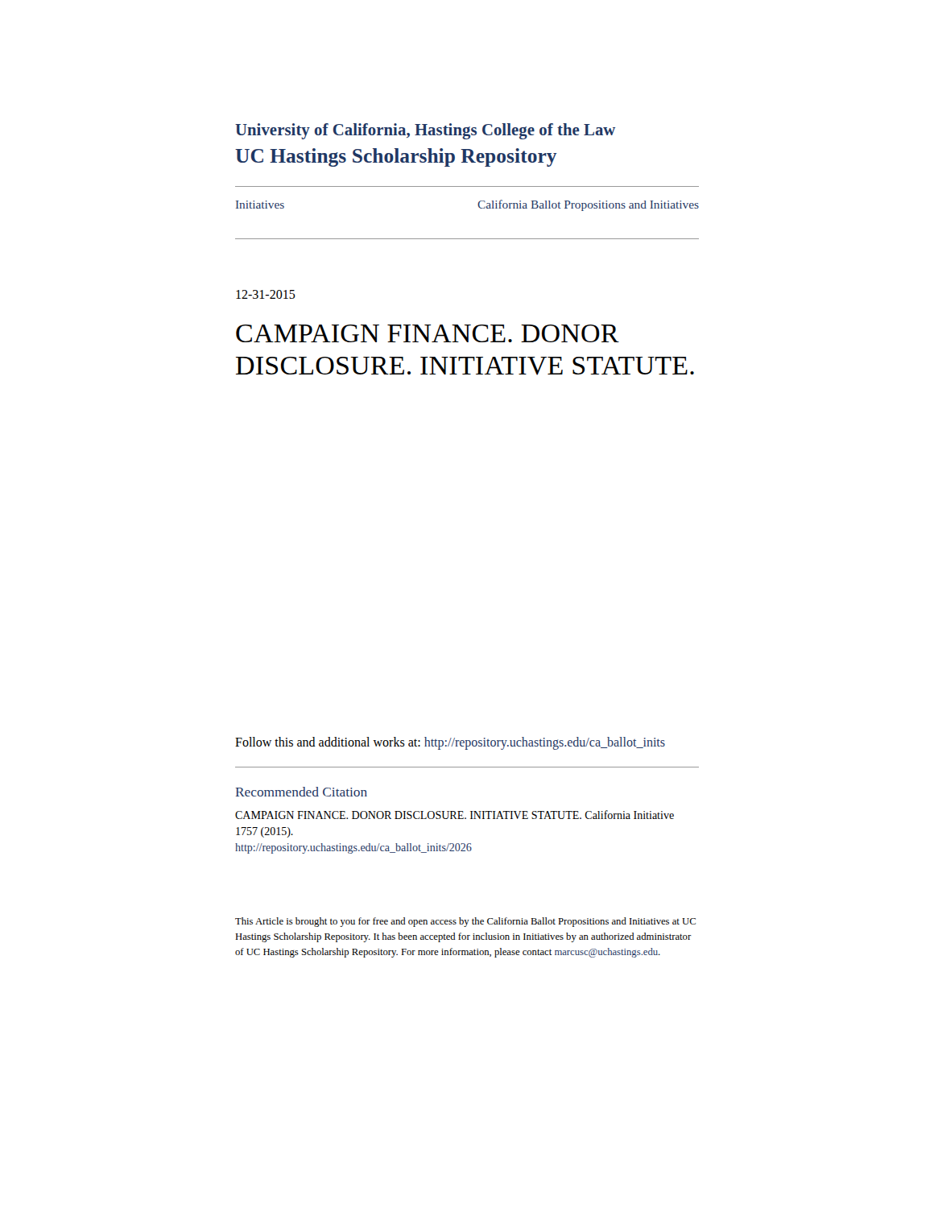University of California, Hastings College of the Law
UC Hastings Scholarship Repository
Initiatives
California Ballot Propositions and Initiatives
12-31-2015
CAMPAIGN FINANCE. DONOR
DISCLOSURE. INITIATIVE STATUTE.
Follow this and additional works at: http://repository.uchastings.edu/ca_ballot_inits
Recommended Citation
CAMPAIGN FINANCE. DONOR DISCLOSURE. INITIATIVE STATUTE. California Initiative 1757 (2015).
http://repository.uchastings.edu/ca_ballot_inits/2026
This Article is brought to you for free and open access by the California Ballot Propositions and Initiatives at UC Hastings Scholarship Repository. It has been accepted for inclusion in Initiatives by an authorized administrator of UC Hastings Scholarship Repository. For more information, please contact marcusc@uchastings.edu.